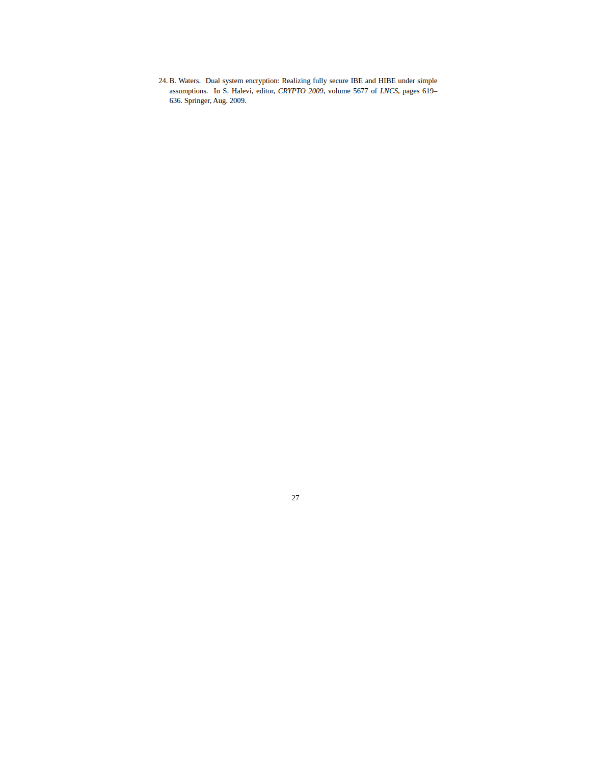24. B. Waters. Dual system encryption: Realizing fully secure IBE and HIBE under simple assumptions. In S. Halevi, editor, CRYPTO 2009, volume 5677 of LNCS, pages 619–636. Springer, Aug. 2009.
27